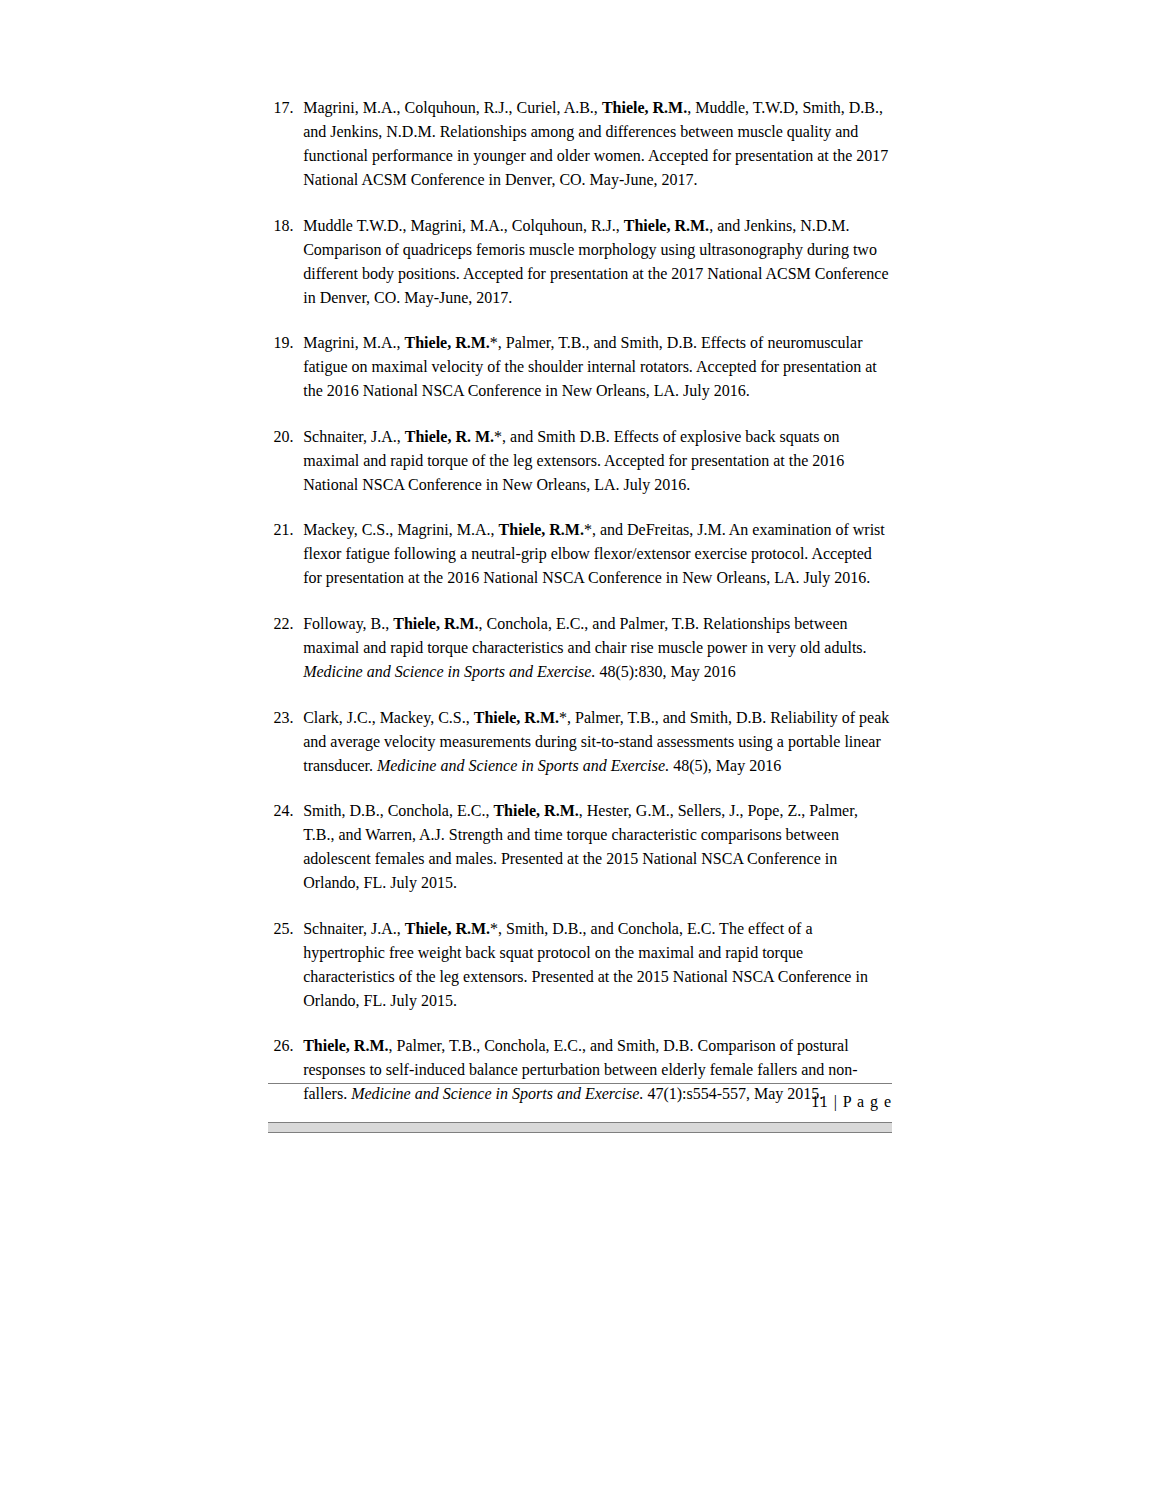Magrini, M.A., Colquhoun, R.J., Curiel, A.B., Thiele, R.M., Muddle, T.W.D, Smith, D.B., and Jenkins, N.D.M. Relationships among and differences between muscle quality and functional performance in younger and older women. Accepted for presentation at the 2017 National ACSM Conference in Denver, CO. May-June, 2017.
Muddle T.W.D., Magrini, M.A., Colquhoun, R.J., Thiele, R.M., and Jenkins, N.D.M. Comparison of quadriceps femoris muscle morphology using ultrasonography during two different body positions. Accepted for presentation at the 2017 National ACSM Conference in Denver, CO. May-June, 2017.
Magrini, M.A., Thiele, R.M.*, Palmer, T.B., and Smith, D.B. Effects of neuromuscular fatigue on maximal velocity of the shoulder internal rotators. Accepted for presentation at the 2016 National NSCA Conference in New Orleans, LA. July 2016.
Schnaiter, J.A., Thiele, R. M.*, and Smith D.B. Effects of explosive back squats on maximal and rapid torque of the leg extensors. Accepted for presentation at the 2016 National NSCA Conference in New Orleans, LA. July 2016.
Mackey, C.S., Magrini, M.A., Thiele, R.M.*, and DeFreitas, J.M. An examination of wrist flexor fatigue following a neutral-grip elbow flexor/extensor exercise protocol. Accepted for presentation at the 2016 National NSCA Conference in New Orleans, LA. July 2016.
Followay, B., Thiele, R.M., Conchola, E.C., and Palmer, T.B. Relationships between maximal and rapid torque characteristics and chair rise muscle power in very old adults. Medicine and Science in Sports and Exercise. 48(5):830, May 2016
Clark, J.C., Mackey, C.S., Thiele, R.M.*, Palmer, T.B., and Smith, D.B. Reliability of peak and average velocity measurements during sit-to-stand assessments using a portable linear transducer. Medicine and Science in Sports and Exercise. 48(5), May 2016
Smith, D.B., Conchola, E.C., Thiele, R.M., Hester, G.M., Sellers, J., Pope, Z., Palmer, T.B., and Warren, A.J. Strength and time torque characteristic comparisons between adolescent females and males. Presented at the 2015 National NSCA Conference in Orlando, FL. July 2015.
Schnaiter, J.A., Thiele, R.M.*, Smith, D.B., and Conchola, E.C. The effect of a hypertrophic free weight back squat protocol on the maximal and rapid torque characteristics of the leg extensors. Presented at the 2015 National NSCA Conference in Orlando, FL. July 2015.
Thiele, R.M., Palmer, T.B., Conchola, E.C., and Smith, D.B. Comparison of postural responses to self-induced balance perturbation between elderly female fallers and non-fallers. Medicine and Science in Sports and Exercise. 47(1):s554-557, May 2015.
11 | P a g e